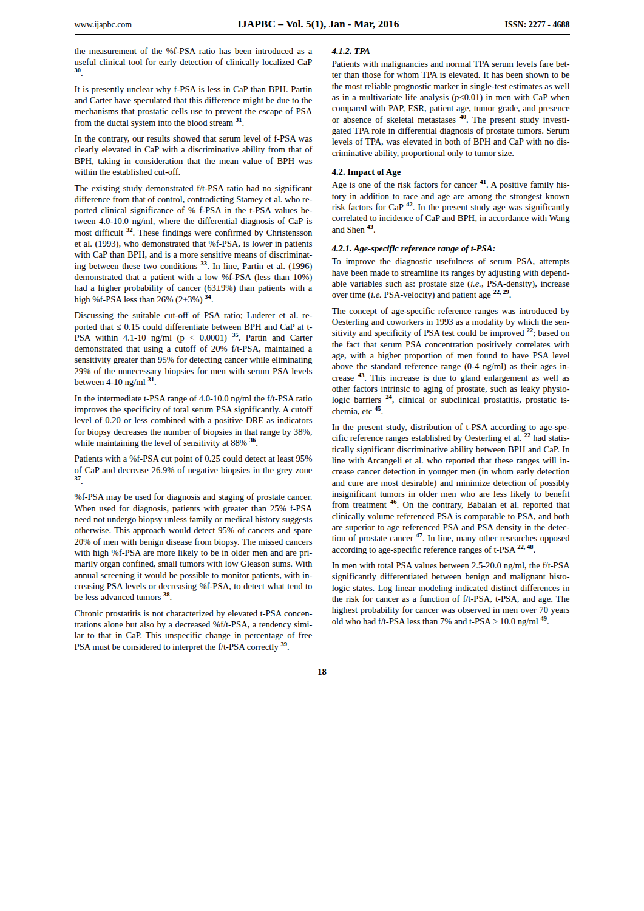www.ijapbc.com IJAPBC – Vol. 5(1), Jan - Mar, 2016 ISSN: 2277 - 4688
the measurement of the %f-PSA ratio has been introduced as a useful clinical tool for early detection of clinically localized CaP 30.
It is presently unclear why f-PSA is less in CaP than BPH. Partin and Carter have speculated that this difference might be due to the mechanisms that prostatic cells use to prevent the escape of PSA from the ductal system into the blood stream 31.
In the contrary, our results showed that serum level of f-PSA was clearly elevated in CaP with a discriminative ability from that of BPH, taking in consideration that the mean value of BPH was within the established cut-off.
The existing study demonstrated f/t-PSA ratio had no significant difference from that of control, contradicting Stamey et al. who reported clinical significance of % f-PSA in the t-PSA values between 4.0-10.0 ng/ml, where the differential diagnosis of CaP is most difficult 32. These findings were confirmed by Christensson et al. (1993), who demonstrated that %f-PSA, is lower in patients with CaP than BPH, and is a more sensitive means of discriminating between these two conditions 33. In line, Partin et al. (1996) demonstrated that a patient with a low %f-PSA (less than 10%) had a higher probability of cancer (63±9%) than patients with a high %f-PSA less than 26% (2±3%) 34.
Discussing the suitable cut-off of PSA ratio; Luderer et al. reported that ≤ 0.15 could differentiate between BPH and CaP at t-PSA within 4.1-10 ng/ml (p < 0.0001) 35. Partin and Carter demonstrated that using a cutoff of 20% f/t-PSA, maintained a sensitivity greater than 95% for detecting cancer while eliminating 29% of the unnecessary biopsies for men with serum PSA levels between 4-10 ng/ml 31.
In the intermediate t-PSA range of 4.0-10.0 ng/ml the f/t-PSA ratio improves the specificity of total serum PSA significantly. A cutoff level of 0.20 or less combined with a positive DRE as indicators for biopsy decreases the number of biopsies in that range by 38%, while maintaining the level of sensitivity at 88% 36.
Patients with a %f-PSA cut point of 0.25 could detect at least 95% of CaP and decrease 26.9% of negative biopsies in the grey zone 37.
%f-PSA may be used for diagnosis and staging of prostate cancer. When used for diagnosis, patients with greater than 25% f-PSA need not undergo biopsy unless family or medical history suggests otherwise. This approach would detect 95% of cancers and spare 20% of men with benign disease from biopsy. The missed cancers with high %f-PSA are more likely to be in older men and are primarily organ confined, small tumors with low Gleason sums. With annual screening it would be possible to monitor patients, with increasing PSA levels or decreasing %f-PSA, to detect what tend to be less advanced tumors 38.
Chronic prostatitis is not characterized by elevated t-PSA concentrations alone but also by a decreased %f/t-PSA, a tendency similar to that in CaP. This unspecific change in percentage of free PSA must be considered to interpret the f/t-PSA correctly 39.
4.1.2. TPA
Patients with malignancies and normal TPA serum levels fare better than those for whom TPA is elevated. It has been shown to be the most reliable prognostic marker in single-test estimates as well as in a multivariate life analysis (p<0.01) in men with CaP when compared with PAP, ESR, patient age, tumor grade, and presence or absence of skeletal metastases 40. The present study investigated TPA role in differential diagnosis of prostate tumors. Serum levels of TPA, was elevated in both of BPH and CaP with no discriminative ability, proportional only to tumor size.
4.2. Impact of Age
Age is one of the risk factors for cancer 41. A positive family history in addition to race and age are among the strongest known risk factors for CaP 42. In the present study age was significantly correlated to incidence of CaP and BPH, in accordance with Wang and Shen 43.
4.2.1. Age-specific reference range of t-PSA:
To improve the diagnostic usefulness of serum PSA, attempts have been made to streamline its ranges by adjusting with dependable variables such as: prostate size (i.e., PSA-density), increase over time (i.e. PSA-velocity) and patient age 22, 29.
The concept of age-specific reference ranges was introduced by Oesterling and coworkers in 1993 as a modality by which the sensitivity and specificity of PSA test could be improved 22; based on the fact that serum PSA concentration positively correlates with age, with a higher proportion of men found to have PSA level above the standard reference range (0-4 ng/ml) as their ages increase 43. This increase is due to gland enlargement as well as other factors intrinsic to aging of prostate, such as leaky physiologic barriers 24, clinical or subclinical prostatitis, prostatic ischemia, etc 45.
In the present study, distribution of t-PSA according to age-specific reference ranges established by Oesterling et al. 22 had statistically significant discriminative ability between BPH and CaP. In line with Arcangeli et al. who reported that these ranges will increase cancer detection in younger men (in whom early detection and cure are most desirable) and minimize detection of possibly insignificant tumors in older men who are less likely to benefit from treatment 46. On the contrary, Babaian et al. reported that clinically volume referenced PSA is comparable to PSA, and both are superior to age referenced PSA and PSA density in the detection of prostate cancer 47. In line, many other researches opposed according to age-specific reference ranges of t-PSA 22, 48.
In men with total PSA values between 2.5-20.0 ng/ml, the f/t-PSA significantly differentiated between benign and malignant histologic states. Log linear modeling indicated distinct differences in the risk for cancer as a function of f/t-PSA, t-PSA, and age. The highest probability for cancer was observed in men over 70 years old who had f/t-PSA less than 7% and t-PSA ≥ 10.0 ng/ml 49.
18